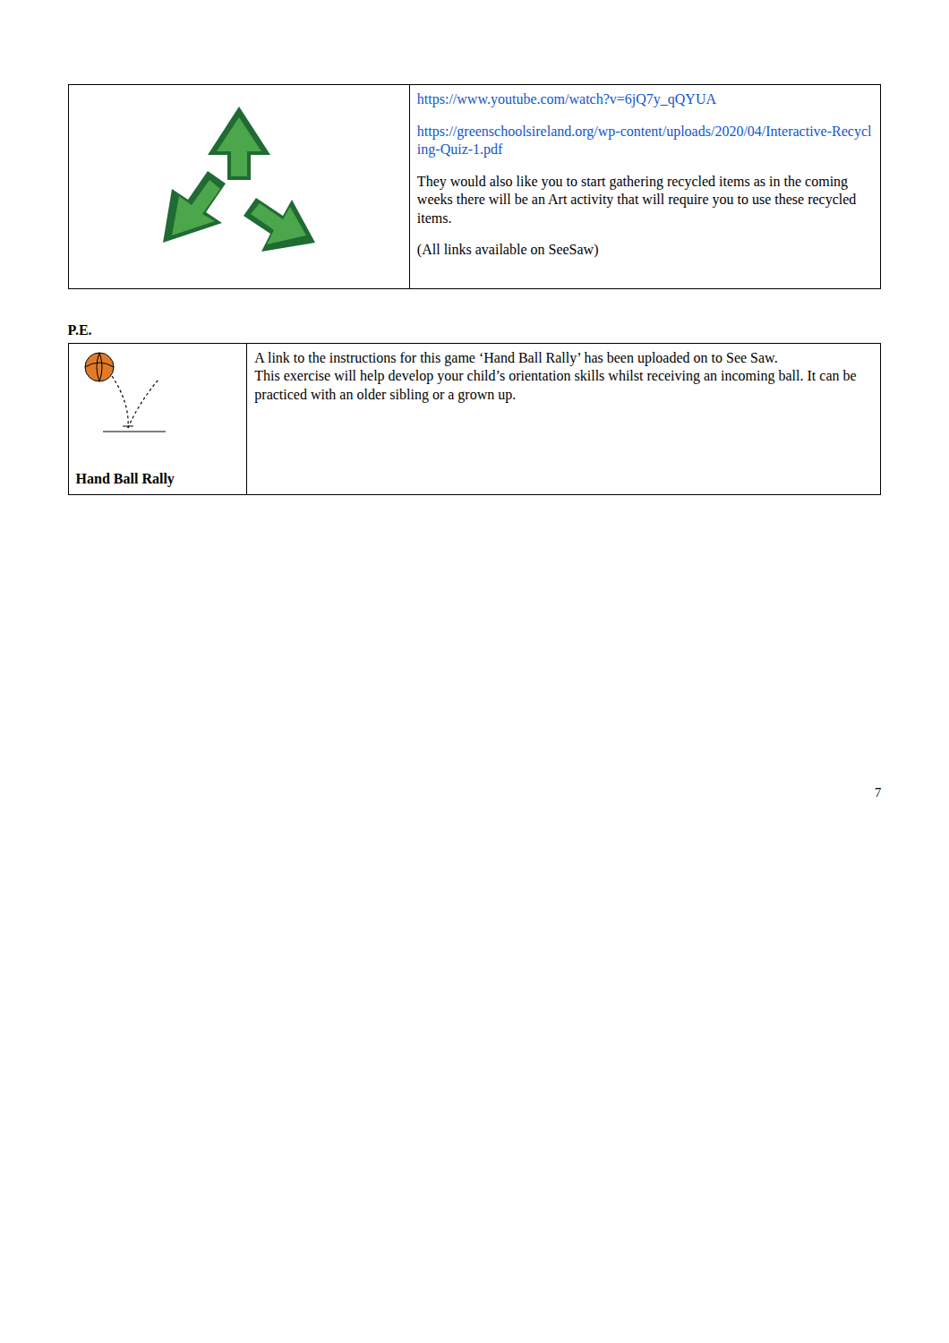| | https://www.youtube.com/watch?v=6jQ7y_qQYUA https://greenschoolsireland.org/wp-content/uploads/2020/04/Interactive-Recycling-Quiz-1.pdf They would also like you to start gathering recycled items as in the coming weeks there will be an Art activity that will require you to use these recycled items. (All links available on SeeSaw) |
P.E.
| Hand Ball Rally | A link to the instructions for this game ‘Hand Ball Rally’ has been uploaded on to See Saw. This exercise will help develop your child’s orientation skills whilst receiving an incoming ball. It can be practiced with an older sibling or a grown up. |
7